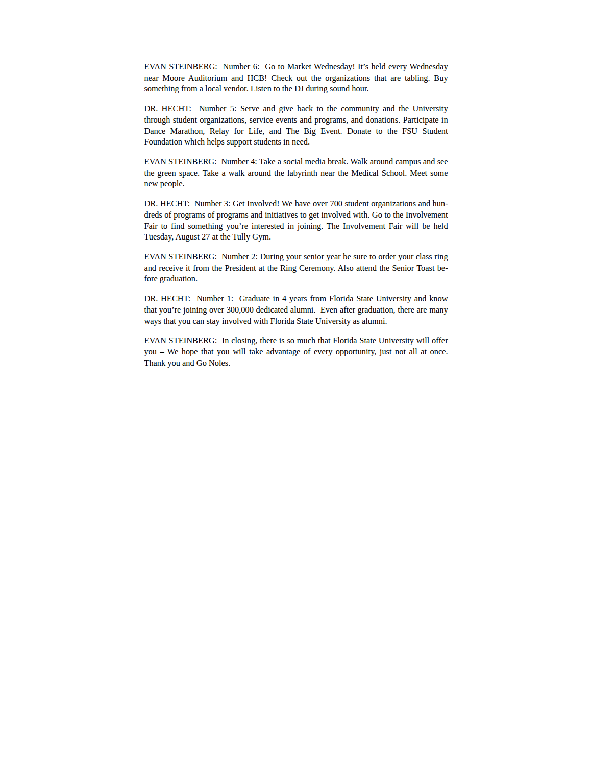EVAN STEINBERG: Number 6: Go to Market Wednesday! It’s held every Wednesday near Moore Auditorium and HCB! Check out the organizations that are tabling. Buy something from a local vendor. Listen to the DJ during sound hour.
DR. HECHT: Number 5: Serve and give back to the community and the University through student organizations, service events and programs, and donations. Participate in Dance Marathon, Relay for Life, and The Big Event. Donate to the FSU Student Foundation which helps support students in need.
EVAN STEINBERG: Number 4: Take a social media break. Walk around campus and see the green space. Take a walk around the labyrinth near the Medical School. Meet some new people.
DR. HECHT: Number 3: Get Involved! We have over 700 student organizations and hundreds of programs of programs and initiatives to get involved with. Go to the Involvement Fair to find something you’re interested in joining. The Involvement Fair will be held Tuesday, August 27 at the Tully Gym.
EVAN STEINBERG: Number 2: During your senior year be sure to order your class ring and receive it from the President at the Ring Ceremony. Also attend the Senior Toast before graduation.
DR. HECHT: Number 1: Graduate in 4 years from Florida State University and know that you’re joining over 300,000 dedicated alumni. Even after graduation, there are many ways that you can stay involved with Florida State University as alumni.
EVAN STEINBERG: In closing, there is so much that Florida State University will offer you – We hope that you will take advantage of every opportunity, just not all at once. Thank you and Go Noles.